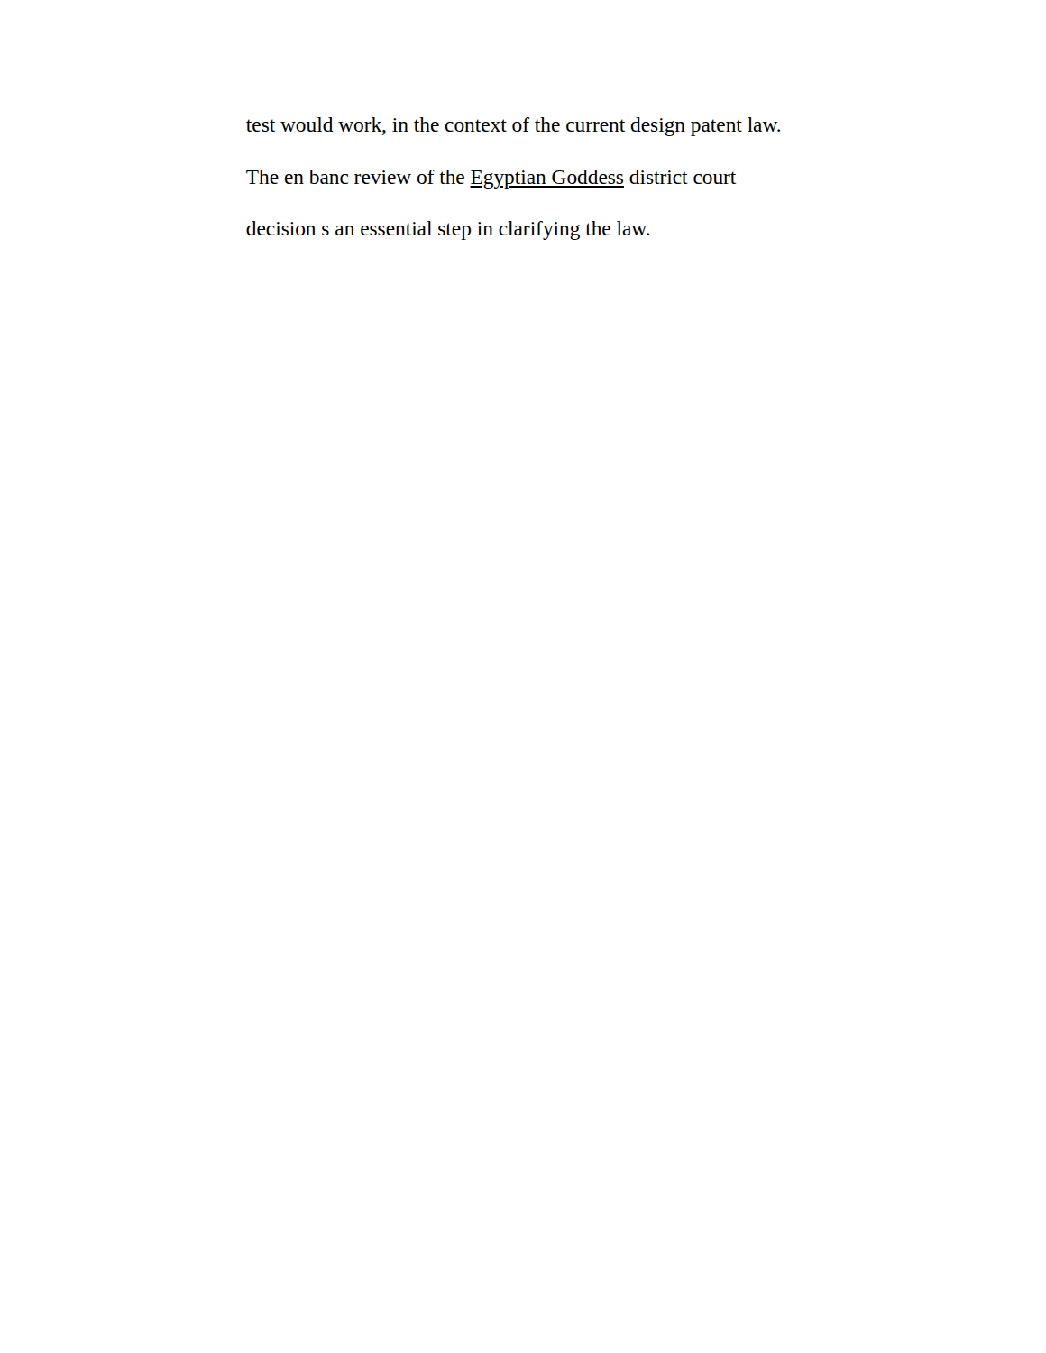test would work, in the context of the current design patent law. The en banc review of the Egyptian Goddess district court decision s an essential step in clarifying the law.